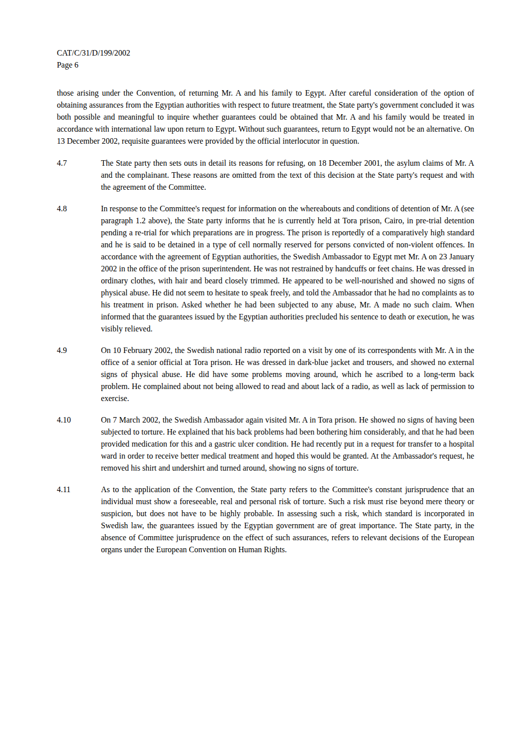CAT/C/31/D/199/2002
Page 6
those arising under the Convention, of returning Mr. A and his family to Egypt. After careful consideration of the option of obtaining assurances from the Egyptian authorities with respect to future treatment, the State party's government concluded it was both possible and meaningful to inquire whether guarantees could be obtained that Mr. A and his family would be treated in accordance with international law upon return to Egypt. Without such guarantees, return to Egypt would not be an alternative. On 13 December 2002, requisite guarantees were provided by the official interlocutor in question.
4.7
The State party then sets outs in detail its reasons for refusing, on 18 December 2001, the asylum claims of Mr. A and the complainant. These reasons are omitted from the text of this decision at the State party's request and with the agreement of the Committee.
4.8
In response to the Committee's request for information on the whereabouts and conditions of detention of Mr. A (see paragraph 1.2 above), the State party informs that he is currently held at Tora prison, Cairo, in pre-trial detention pending a re-trial for which preparations are in progress. The prison is reportedly of a comparatively high standard and he is said to be detained in a type of cell normally reserved for persons convicted of non-violent offences. In accordance with the agreement of Egyptian authorities, the Swedish Ambassador to Egypt met Mr. A on 23 January 2002 in the office of the prison superintendent. He was not restrained by handcuffs or feet chains. He was dressed in ordinary clothes, with hair and beard closely trimmed. He appeared to be well-nourished and showed no signs of physical abuse. He did not seem to hesitate to speak freely, and told the Ambassador that he had no complaints as to his treatment in prison. Asked whether he had been subjected to any abuse, Mr. A made no such claim. When informed that the guarantees issued by the Egyptian authorities precluded his sentence to death or execution, he was visibly relieved.
4.9
On 10 February 2002, the Swedish national radio reported on a visit by one of its correspondents with Mr. A in the office of a senior official at Tora prison. He was dressed in dark-blue jacket and trousers, and showed no external signs of physical abuse. He did have some problems moving around, which he ascribed to a long-term back problem. He complained about not being allowed to read and about lack of a radio, as well as lack of permission to exercise.
4.10
On 7 March 2002, the Swedish Ambassador again visited Mr. A in Tora prison. He showed no signs of having been subjected to torture. He explained that his back problems had been bothering him considerably, and that he had been provided medication for this and a gastric ulcer condition. He had recently put in a request for transfer to a hospital ward in order to receive better medical treatment and hoped this would be granted. At the Ambassador's request, he removed his shirt and undershirt and turned around, showing no signs of torture.
4.11
As to the application of the Convention, the State party refers to the Committee's constant jurisprudence that an individual must show a foreseeable, real and personal risk of torture. Such a risk must rise beyond mere theory or suspicion, but does not have to be highly probable. In assessing such a risk, which standard is incorporated in Swedish law, the guarantees issued by the Egyptian government are of great importance. The State party, in the absence of Committee jurisprudence on the effect of such assurances, refers to relevant decisions of the European organs under the European Convention on Human Rights.